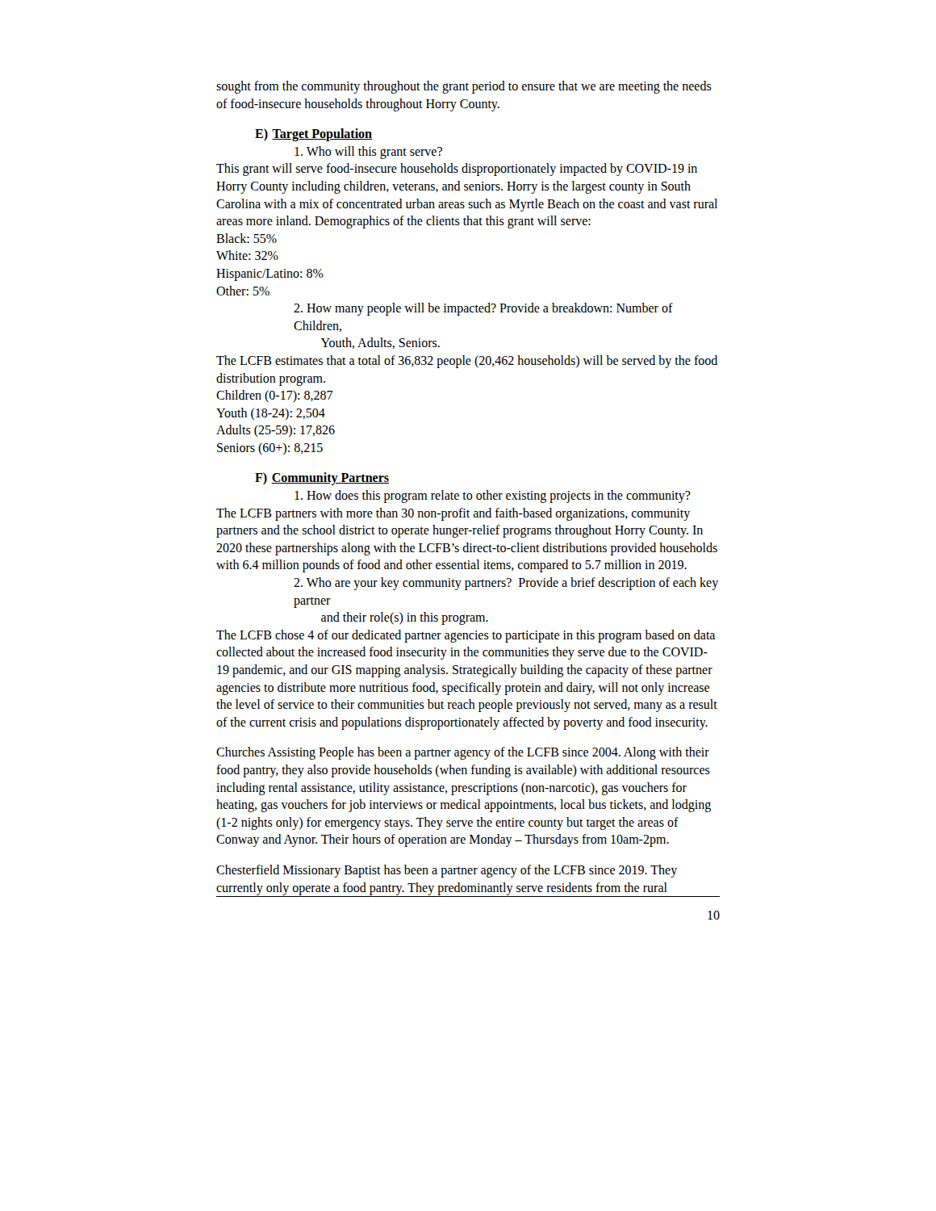sought from the community throughout the grant period to ensure that we are meeting the needs of food-insecure households throughout Horry County.
E) Target Population
1. Who will this grant serve?
This grant will serve food-insecure households disproportionately impacted by COVID-19 in Horry County including children, veterans, and seniors. Horry is the largest county in South Carolina with a mix of concentrated urban areas such as Myrtle Beach on the coast and vast rural areas more inland. Demographics of the clients that this grant will serve:
Black: 55%
White: 32%
Hispanic/Latino: 8%
Other: 5%
2. How many people will be impacted? Provide a breakdown: Number of Children,
Youth, Adults, Seniors.
The LCFB estimates that a total of 36,832 people (20,462 households) will be served by the food distribution program.
Children (0-17): 8,287
Youth (18-24): 2,504
Adults (25-59): 17,826
Seniors (60+): 8,215
F) Community Partners
1. How does this program relate to other existing projects in the community?
The LCFB partners with more than 30 non-profit and faith-based organizations, community partners and the school district to operate hunger-relief programs throughout Horry County. In 2020 these partnerships along with the LCFB’s direct-to-client distributions provided households with 6.4 million pounds of food and other essential items, compared to 5.7 million in 2019.
2. Who are your key community partners? Provide a brief description of each key partner
and their role(s) in this program.
The LCFB chose 4 of our dedicated partner agencies to participate in this program based on data collected about the increased food insecurity in the communities they serve due to the COVID-19 pandemic, and our GIS mapping analysis. Strategically building the capacity of these partner agencies to distribute more nutritious food, specifically protein and dairy, will not only increase the level of service to their communities but reach people previously not served, many as a result of the current crisis and populations disproportionately affected by poverty and food insecurity.
Churches Assisting People has been a partner agency of the LCFB since 2004. Along with their food pantry, they also provide households (when funding is available) with additional resources including rental assistance, utility assistance, prescriptions (non-narcotic), gas vouchers for heating, gas vouchers for job interviews or medical appointments, local bus tickets, and lodging (1-2 nights only) for emergency stays. They serve the entire county but target the areas of Conway and Aynor. Their hours of operation are Monday – Thursdays from 10am-2pm.
Chesterfield Missionary Baptist has been a partner agency of the LCFB since 2019. They currently only operate a food pantry. They predominantly serve residents from the rural
10